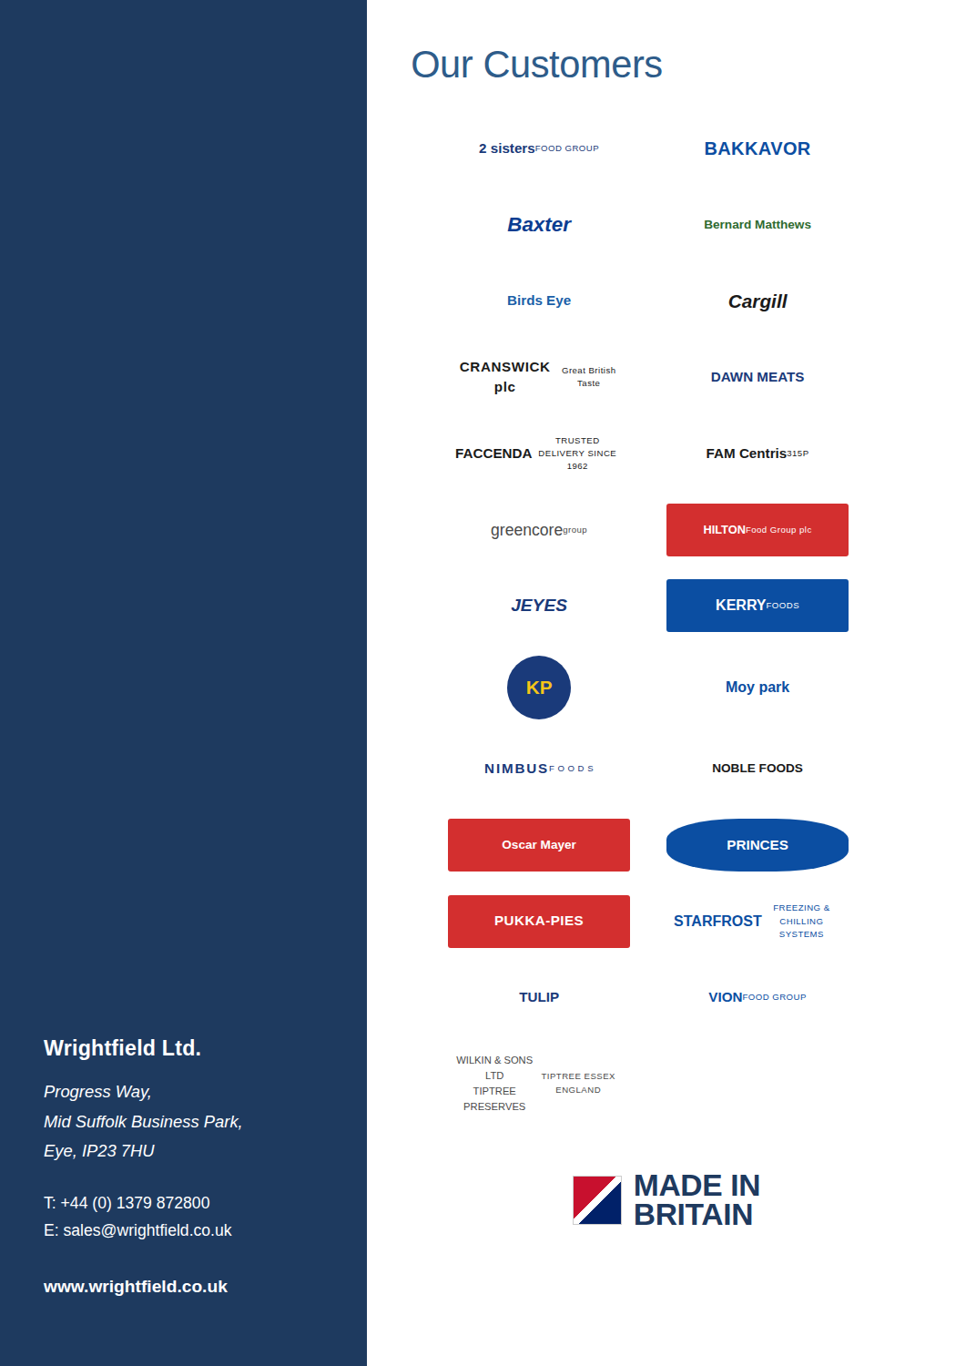Wrightfield Ltd.
Progress Way,
Mid Suffolk Business Park,
Eye, IP23 7HU
T: +44 (0) 1379 872800
E: sales@wrightfield.co.uk
www.wrightfield.co.uk
Our Customers
2 sistersFOOD GROUP
BAKKAVOR
Baxter
Bernard Matthews
Birds Eye
Cargill
CRANSWICK plcGreat British Taste
DAWN MEATS
FACCENDATRUSTED DELIVERY SINCE 1962
FAM Centris315P
greencoregroup
HILTONFood Group plc
JEYES
KERRYFOODS
KP
Moy park
NIMBUSF O O D S
NOBLE FOODS
Oscar Mayer
PRINCES
PUKKA-PIES
STARFROSTFREEZING & CHILLING SYSTEMS
TULIP
VIONFOOD GROUP
WILKIN & SONS LTD
TIPTREE PRESERVESTIPTREE ESSEX ENGLAND
MADE IN
BRITAIN